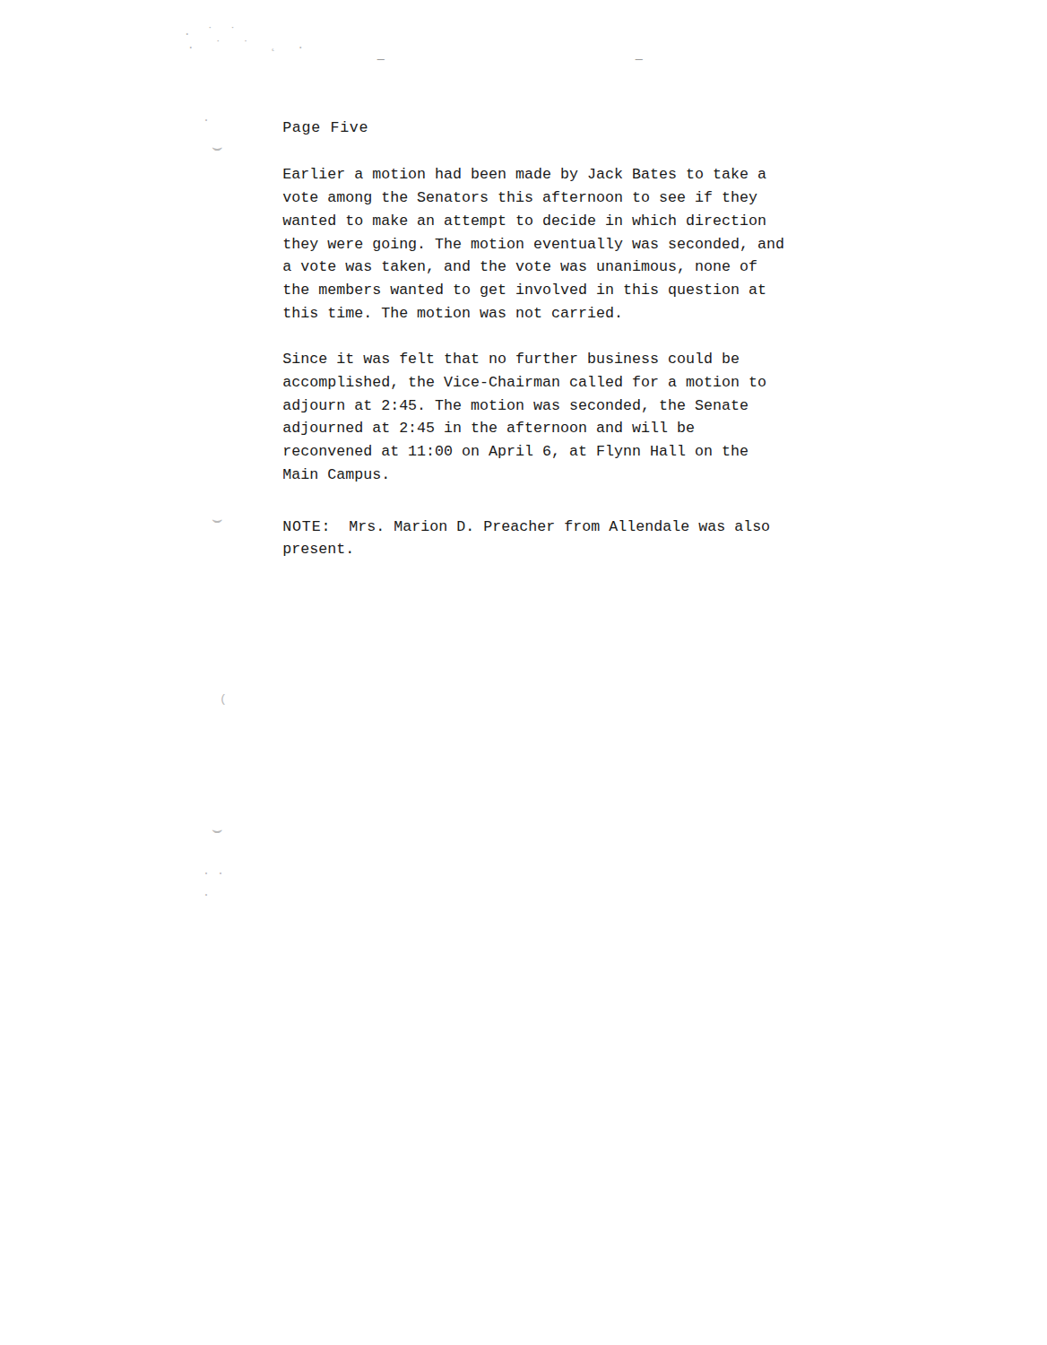. ˙ ˙ . ˙ ˙ ˛ . . ⌣ ⌣ ( ⌣ . . . — —
Page Five
Earlier a motion had been made by Jack Bates to take a vote among the Senators this afternoon to see if they wanted to make an attempt to decide in which direction they were going. The motion eventually was seconded, and a vote was taken, and the vote was unanimous, none of the members wanted to get involved in this question at this time. The motion was not carried.
Since it was felt that no further business could be accomplished, the Vice-Chairman called for a motion to adjourn at 2:45. The motion was seconded, the Senate adjourned at 2:45 in the afternoon and will be reconvened at 11:00 on April 6, at Flynn Hall on the Main Campus.
NOTE: Mrs. Marion D. Preacher from Allendale was also present.